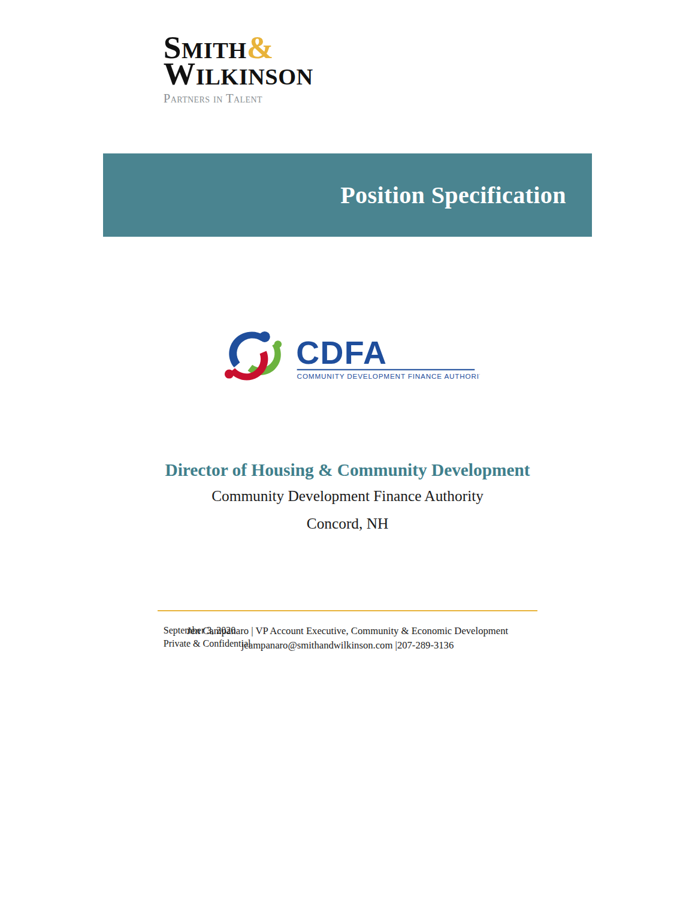SMITH& WILKINSON Partners in Talent
Position Specification
CDFA COMMUNITY DEVELOPMENT FINANCE AUTHORITY
Director of Housing & Community Development
Community Development Finance Authority
Concord, NH
Jen Campanaro | VP Account Executive, Community & Economic Development
jcampanaro@smithandwilkinson.com |207-289-3136
September 3, 2020
Private & Confidential